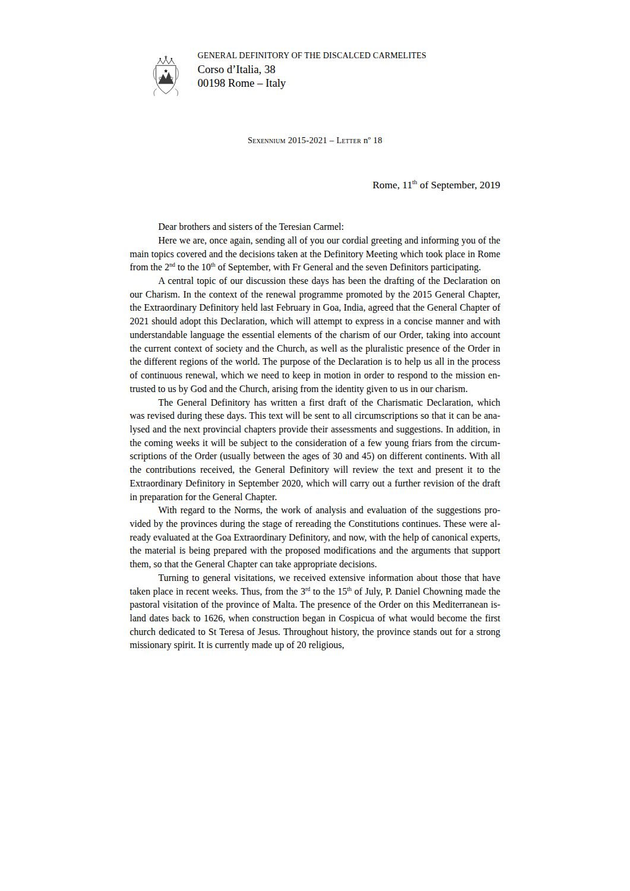General Definitory of the Discalced Carmelites
Corso d’Italia, 38
00198 Rome – Italy
Sexennium 2015-2021 – Letter nº 18
Rome, 11th of September, 2019
Dear brothers and sisters of the Teresian Carmel:
Here we are, once again, sending all of you our cordial greeting and informing you of the main topics covered and the decisions taken at the Definitory Meeting which took place in Rome from the 2nd to the 10th of September, with Fr General and the seven Definitors participating.
A central topic of our discussion these days has been the drafting of the Declaration on our Charism. In the context of the renewal programme promoted by the 2015 General Chapter, the Extraordinary Definitory held last February in Goa, India, agreed that the General Chapter of 2021 should adopt this Declaration, which will attempt to express in a concise manner and with understandable language the essential elements of the charism of our Order, taking into account the current context of society and the Church, as well as the pluralistic presence of the Order in the different regions of the world. The purpose of the Declaration is to help us all in the process of continuous renewal, which we need to keep in motion in order to respond to the mission entrusted to us by God and the Church, arising from the identity given to us in our charism.
The General Definitory has written a first draft of the Charismatic Declaration, which was revised during these days. This text will be sent to all circumscriptions so that it can be analysed and the next provincial chapters provide their assessments and suggestions. In addition, in the coming weeks it will be subject to the consideration of a few young friars from the circumscriptions of the Order (usually between the ages of 30 and 45) on different continents. With all the contributions received, the General Definitory will review the text and present it to the Extraordinary Definitory in September 2020, which will carry out a further revision of the draft in preparation for the General Chapter.
With regard to the Norms, the work of analysis and evaluation of the suggestions provided by the provinces during the stage of rereading the Constitutions continues. These were already evaluated at the Goa Extraordinary Definitory, and now, with the help of canonical experts, the material is being prepared with the proposed modifications and the arguments that support them, so that the General Chapter can take appropriate decisions.
Turning to general visitations, we received extensive information about those that have taken place in recent weeks. Thus, from the 3rd to the 15th of July, P. Daniel Chowning made the pastoral visitation of the province of Malta. The presence of the Order on this Mediterranean island dates back to 1626, when construction began in Cospicua of what would become the first church dedicated to St Teresa of Jesus. Throughout history, the province stands out for a strong missionary spirit. It is currently made up of 20 religious,